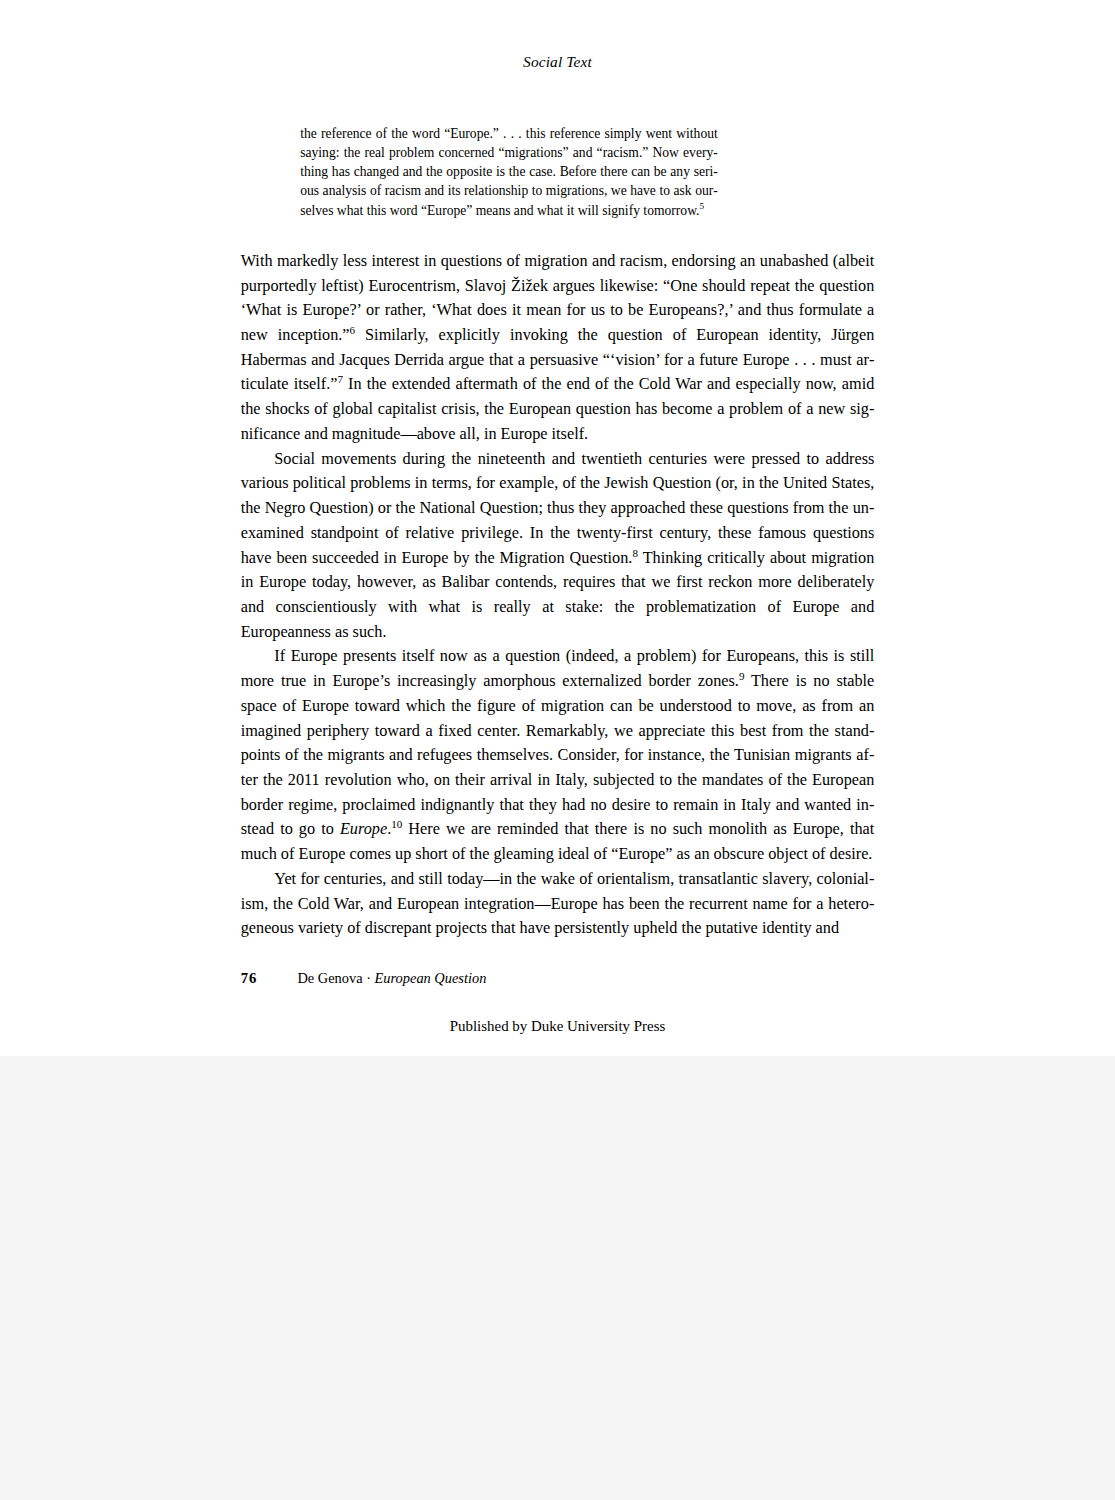Social Text
the reference of the word “Europe.” . . . this reference simply went without saying: the real problem concerned “migrations” and “racism.” Now everything has changed and the opposite is the case. Before there can be any serious analysis of racism and its relationship to migrations, we have to ask ourselves what this word “Europe” means and what it will signify tomorrow.5
With markedly less interest in questions of migration and racism, endorsing an unabashed (albeit purportedly leftist) Eurocentrism, Slavoj Žižek argues likewise: “One should repeat the question ‘What is Europe?’ or rather, ‘What does it mean for us to be Europeans?,’ and thus formulate a new inception.”6 Similarly, explicitly invoking the question of European identity, Jürgen Habermas and Jacques Derrida argue that a persuasive “‘vision’ for a future Europe . . . must articulate itself.”7 In the extended aftermath of the end of the Cold War and especially now, amid the shocks of global capitalist crisis, the European question has become a problem of a new significance and magnitude—above all, in Europe itself.
Social movements during the nineteenth and twentieth centuries were pressed to address various political problems in terms, for example, of the Jewish Question (or, in the United States, the Negro Question) or the National Question; thus they approached these questions from the unexamined standpoint of relative privilege. In the twenty-first century, these famous questions have been succeeded in Europe by the Migration Question.8 Thinking critically about migration in Europe today, however, as Balibar contends, requires that we first reckon more deliberately and conscientiously with what is really at stake: the problematization of Europe and Europeanness as such.
If Europe presents itself now as a question (indeed, a problem) for Europeans, this is still more true in Europe’s increasingly amorphous externalized border zones.9 There is no stable space of Europe toward which the figure of migration can be understood to move, as from an imagined periphery toward a fixed center. Remarkably, we appreciate this best from the standpoints of the migrants and refugees themselves. Consider, for instance, the Tunisian migrants after the 2011 revolution who, on their arrival in Italy, subjected to the mandates of the European border regime, proclaimed indignantly that they had no desire to remain in Italy and wanted instead to go to Europe.10 Here we are reminded that there is no such monolith as Europe, that much of Europe comes up short of the gleaming ideal of “Europe” as an obscure object of desire.
Yet for centuries, and still today—in the wake of orientalism, transatlantic slavery, colonialism, the Cold War, and European integration—Europe has been the recurrent name for a heterogeneous variety of discrepant projects that have persistently upheld the putative identity and
76 De Genova · European Question
Published by Duke University Press